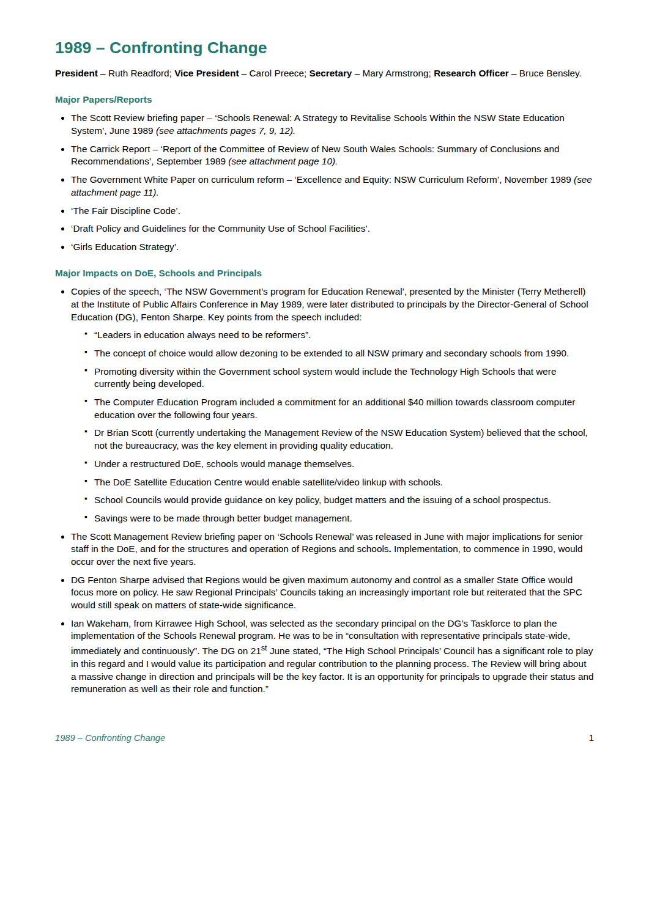1989 – Confronting Change
President – Ruth Readford; Vice President – Carol Preece; Secretary – Mary Armstrong; Research Officer – Bruce Bensley.
Major Papers/Reports
The Scott Review briefing paper – ‘Schools Renewal: A Strategy to Revitalise Schools Within the NSW State Education System’, June 1989 (see attachments pages 7, 9, 12).
The Carrick Report – ‘Report of the Committee of Review of New South Wales Schools: Summary of Conclusions and Recommendations’, September 1989 (see attachment page 10).
The Government White Paper on curriculum reform – ‘Excellence and Equity: NSW Curriculum Reform’, November 1989 (see attachment page 11).
‘The Fair Discipline Code’.
‘Draft Policy and Guidelines for the Community Use of School Facilities’.
‘Girls Education Strategy’.
Major Impacts on DoE, Schools and Principals
Copies of the speech, ‘The NSW Government’s program for Education Renewal’, presented by the Minister (Terry Metherell) at the Institute of Public Affairs Conference in May 1989, were later distributed to principals by the Director-General of School Education (DG), Fenton Sharpe. Key points from the speech included:
“Leaders in education always need to be reformers”.
The concept of choice would allow dezoning to be extended to all NSW primary and secondary schools from 1990.
Promoting diversity within the Government school system would include the Technology High Schools that were currently being developed.
The Computer Education Program included a commitment for an additional $40 million towards classroom computer education over the following four years.
Dr Brian Scott (currently undertaking the Management Review of the NSW Education System) believed that the school, not the bureaucracy, was the key element in providing quality education.
Under a restructured DoE, schools would manage themselves.
The DoE Satellite Education Centre would enable satellite/video linkup with schools.
School Councils would provide guidance on key policy, budget matters and the issuing of a school prospectus.
Savings were to be made through better budget management.
The Scott Management Review briefing paper on ‘Schools Renewal’ was released in June with major implications for senior staff in the DoE, and for the structures and operation of Regions and schools. Implementation, to commence in 1990, would occur over the next five years.
DG Fenton Sharpe advised that Regions would be given maximum autonomy and control as a smaller State Office would focus more on policy. He saw Regional Principals’ Councils taking an increasingly important role but reiterated that the SPC would still speak on matters of state-wide significance.
Ian Wakeham, from Kirrawee High School, was selected as the secondary principal on the DG’s Taskforce to plan the implementation of the Schools Renewal program. He was to be in “consultation with representative principals state-wide, immediately and continuously”. The DG on 21st June stated, “The High School Principals’ Council has a significant role to play in this regard and I would value its participation and regular contribution to the planning process. The Review will bring about a massive change in direction and principals will be the key factor. It is an opportunity for principals to upgrade their status and remuneration as well as their role and function.”
1989 – Confronting Change
1